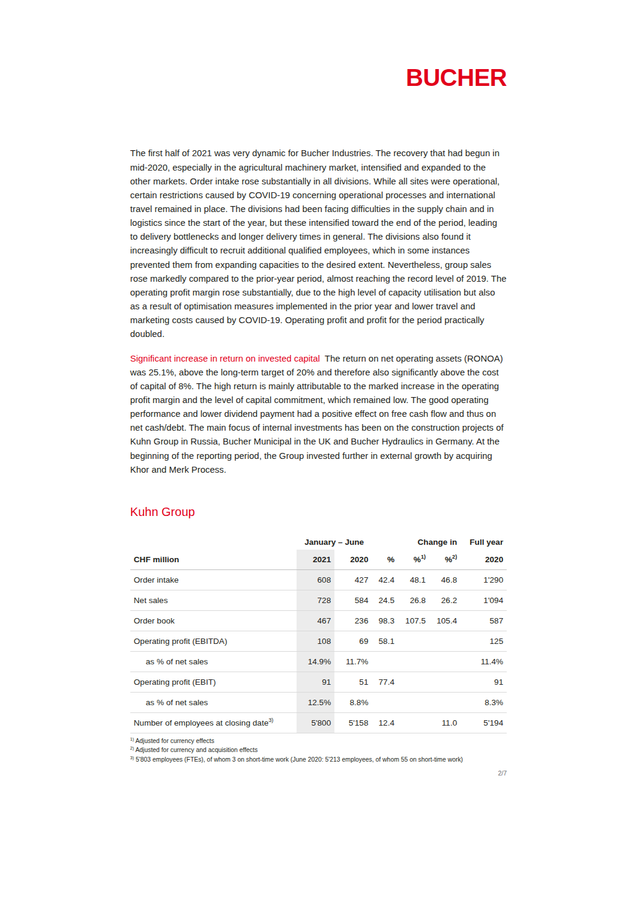BUCHER
The first half of 2021 was very dynamic for Bucher Industries. The recovery that had begun in mid-2020, especially in the agricultural machinery market, intensified and expanded to the other markets. Order intake rose substantially in all divisions. While all sites were operational, certain restrictions caused by COVID-19 concerning operational processes and international travel remained in place. The divisions had been facing difficulties in the supply chain and in logistics since the start of the year, but these intensified toward the end of the period, leading to delivery bottlenecks and longer delivery times in general. The divisions also found it increasingly difficult to recruit additional qualified employees, which in some instances prevented them from expanding capacities to the desired extent. Nevertheless, group sales rose markedly compared to the prior-year period, almost reaching the record level of 2019. The operating profit margin rose substantially, due to the high level of capacity utilisation but also as a result of optimisation measures implemented in the prior year and lower travel and marketing costs caused by COVID-19. Operating profit and profit for the period practically doubled.
Significant increase in return on invested capital The return on net operating assets (RONOA) was 25.1%, above the long-term target of 20% and therefore also significantly above the cost of capital of 8%. The high return is mainly attributable to the marked increase in the operating profit margin and the level of capital commitment, which remained low. The good operating performance and lower dividend payment had a positive effect on free cash flow and thus on net cash/debt. The main focus of internal investments has been on the construction projects of Kuhn Group in Russia, Bucher Municipal in the UK and Bucher Hydraulics in Germany. At the beginning of the reporting period, the Group invested further in external growth by acquiring Khor and Merk Process.
Kuhn Group
| | January – June | | Change in | Full year |
| --- | --- | --- | --- | --- |
| CHF million | 2021 | 2020 | % | % 1) | % 2) | 2020 |
| Order intake | 608 | 427 | 42.4 | 48.1 | 46.8 | 1'290 |
| Net sales | 728 | 584 | 24.5 | 26.8 | 26.2 | 1'094 |
| Order book | 467 | 236 | 98.3 | 107.5 | 105.4 | 587 |
| Operating profit (EBITDA) | 108 | 69 | 58.1 | | | 125 |
| as % of net sales | 14.9% | 11.7% | | | | 11.4% |
| Operating profit (EBIT) | 91 | 51 | 77.4 | | | 91 |
| as % of net sales | 12.5% | 8.8% | | | | 8.3% |
| Number of employees at closing date 3) | 5'800 | 5'158 | 12.4 | | 11.0 | 5'194 |
1) Adjusted for currency effects
2) Adjusted for currency and acquisition effects
3) 5'803 employees (FTEs), of whom 3 on short-time work (June 2020: 5'213 employees, of whom 55 on short-time work)
2/7